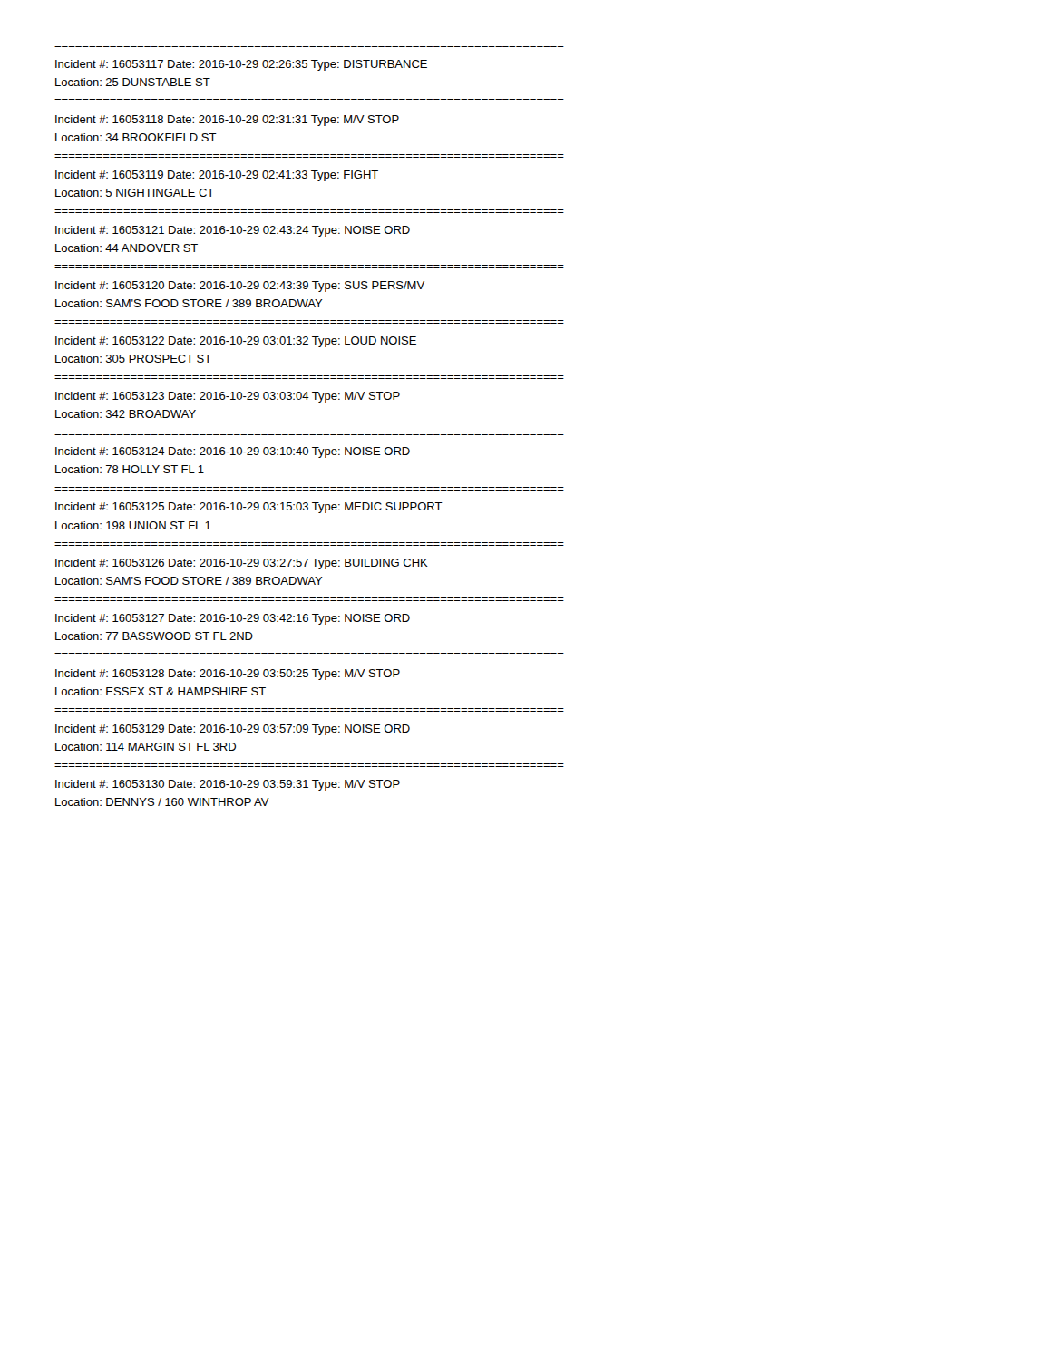==========================================================================
Incident #: 16053117 Date: 2016-10-29 02:26:35 Type: DISTURBANCE
Location: 25 DUNSTABLE ST
==========================================================================
Incident #: 16053118 Date: 2016-10-29 02:31:31 Type: M/V STOP
Location: 34 BROOKFIELD ST
==========================================================================
Incident #: 16053119 Date: 2016-10-29 02:41:33 Type: FIGHT
Location: 5 NIGHTINGALE CT
==========================================================================
Incident #: 16053121 Date: 2016-10-29 02:43:24 Type: NOISE ORD
Location: 44 ANDOVER ST
==========================================================================
Incident #: 16053120 Date: 2016-10-29 02:43:39 Type: SUS PERS/MV
Location: SAM'S FOOD STORE / 389 BROADWAY
==========================================================================
Incident #: 16053122 Date: 2016-10-29 03:01:32 Type: LOUD NOISE
Location: 305 PROSPECT ST
==========================================================================
Incident #: 16053123 Date: 2016-10-29 03:03:04 Type: M/V STOP
Location: 342 BROADWAY
==========================================================================
Incident #: 16053124 Date: 2016-10-29 03:10:40 Type: NOISE ORD
Location: 78 HOLLY ST FL 1
==========================================================================
Incident #: 16053125 Date: 2016-10-29 03:15:03 Type: MEDIC SUPPORT
Location: 198 UNION ST FL 1
==========================================================================
Incident #: 16053126 Date: 2016-10-29 03:27:57 Type: BUILDING CHK
Location: SAM'S FOOD STORE / 389 BROADWAY
==========================================================================
Incident #: 16053127 Date: 2016-10-29 03:42:16 Type: NOISE ORD
Location: 77 BASSWOOD ST FL 2ND
==========================================================================
Incident #: 16053128 Date: 2016-10-29 03:50:25 Type: M/V STOP
Location: ESSEX ST & HAMPSHIRE ST
==========================================================================
Incident #: 16053129 Date: 2016-10-29 03:57:09 Type: NOISE ORD
Location: 114 MARGIN ST FL 3RD
==========================================================================
Incident #: 16053130 Date: 2016-10-29 03:59:31 Type: M/V STOP
Location: DENNYS / 160 WINTHROP AV